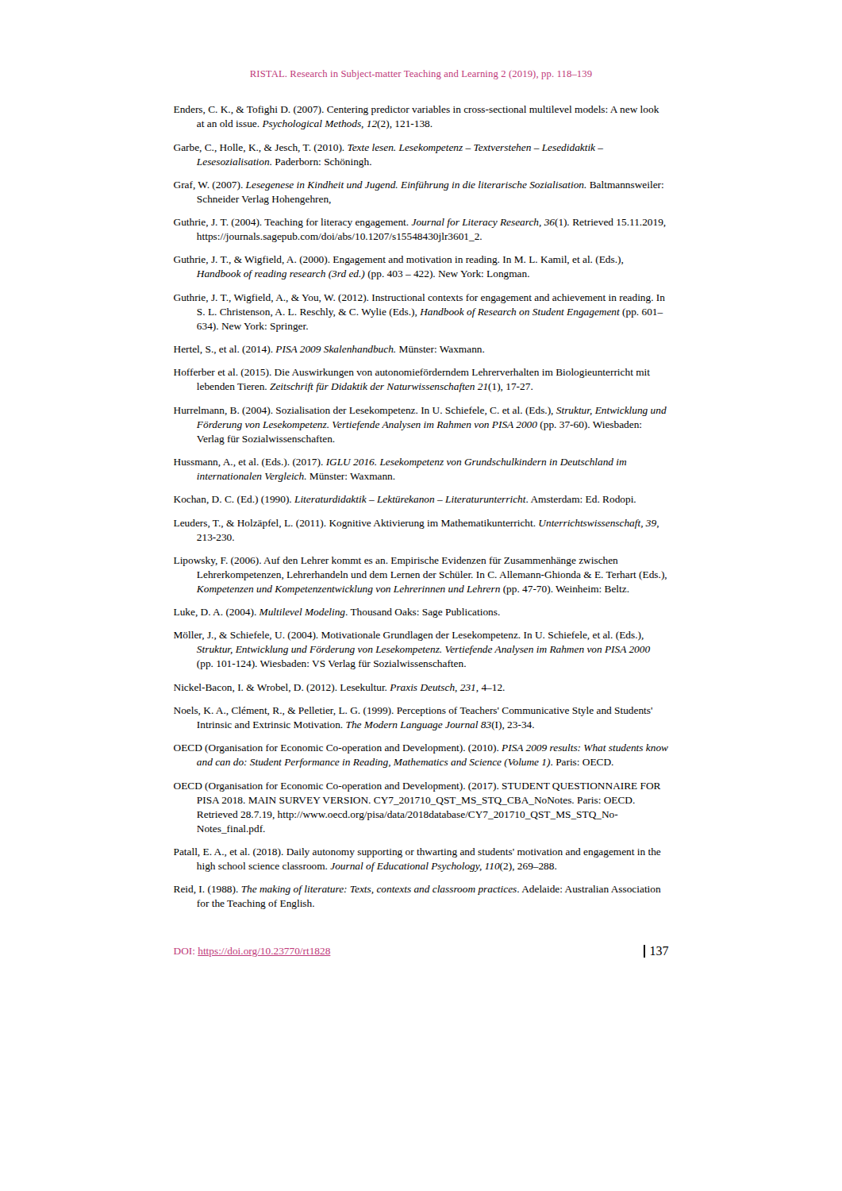RISTAL. Research in Subject-matter Teaching and Learning 2 (2019), pp. 118–139
Enders, C. K., & Tofighi D. (2007). Centering predictor variables in cross-sectional multilevel models: A new look at an old issue. Psychological Methods, 12(2), 121-138.
Garbe, C., Holle, K., & Jesch, T. (2010). Texte lesen. Lesekompetenz – Textverstehen – Lesedidaktik – Lesesozialisation. Paderborn: Schöningh.
Graf, W. (2007). Lesegenese in Kindheit und Jugend. Einführung in die literarische Sozialisation. Baltmannsweiler: Schneider Verlag Hohengehren,
Guthrie, J. T. (2004). Teaching for literacy engagement. Journal for Literacy Research, 36(1). Retrieved 15.11.2019, https://journals.sagepub.com/doi/abs/10.1207/s15548430jlr3601_2.
Guthrie, J. T., & Wigfield, A. (2000). Engagement and motivation in reading. In M. L. Kamil, et al. (Eds.), Handbook of reading research (3rd ed.) (pp. 403 – 422). New York: Longman.
Guthrie, J. T., Wigfield, A., & You, W. (2012). Instructional contexts for engagement and achievement in reading. In S. L. Christenson, A. L. Reschly, & C. Wylie (Eds.), Handbook of Research on Student Engagement (pp. 601–634). New York: Springer.
Hertel, S., et al. (2014). PISA 2009 Skalenhandbuch. Münster: Waxmann.
Hofferber et al. (2015). Die Auswirkungen von autonomieförderndem Lehrerverhalten im Biologieunterricht mit lebenden Tieren. Zeitschrift für Didaktik der Naturwissenschaften 21(1), 17-27.
Hurrelmann, B. (2004). Sozialisation der Lesekompetenz. In U. Schiefele, C. et al. (Eds.), Struktur, Entwicklung und Förderung von Lesekompetenz. Vertiefende Analysen im Rahmen von PISA 2000 (pp. 37-60). Wiesbaden: Verlag für Sozialwissenschaften.
Hussmann, A., et al. (Eds.). (2017). IGLU 2016. Lesekompetenz von Grundschulkindern in Deutschland im internationalen Vergleich. Münster: Waxmann.
Kochan, D. C. (Ed.) (1990). Literaturdidaktik – Lektürekanon – Literaturunterricht. Amsterdam: Ed. Rodopi.
Leuders, T., & Holzäpfel, L. (2011). Kognitive Aktivierung im Mathematikunterricht. Unterrichtswissenschaft, 39, 213-230.
Lipowsky, F. (2006). Auf den Lehrer kommt es an. Empirische Evidenzen für Zusammenhänge zwischen Lehrerkompetenzen, Lehrerhandeln und dem Lernen der Schüler. In C. Allemann-Ghionda & E. Terhart (Eds.), Kompetenzen und Kompetenzentwicklung von Lehrerinnen und Lehrern (pp. 47-70). Weinheim: Beltz.
Luke, D. A. (2004). Multilevel Modeling. Thousand Oaks: Sage Publications.
Möller, J., & Schiefele, U. (2004). Motivationale Grundlagen der Lesekompetenz. In U. Schiefele, et al. (Eds.), Struktur, Entwicklung und Förderung von Lesekompetenz. Vertiefende Analysen im Rahmen von PISA 2000 (pp. 101-124). Wiesbaden: VS Verlag für Sozialwissenschaften.
Nickel-Bacon, I. & Wrobel, D. (2012). Lesekultur. Praxis Deutsch, 231, 4–12.
Noels, K. A., Clément, R., & Pelletier, L. G. (1999). Perceptions of Teachers' Communicative Style and Students' Intrinsic and Extrinsic Motivation. The Modern Language Journal 83(I), 23-34.
OECD (Organisation for Economic Co-operation and Development). (2010). PISA 2009 results: What students know and can do: Student Performance in Reading, Mathematics and Science (Volume 1). Paris: OECD.
OECD (Organisation for Economic Co-operation and Development). (2017). STUDENT QUESTIONNAIRE FOR PISA 2018. MAIN SURVEY VERSION. CY7_201710_QST_MS_STQ_CBA_NoNotes. Paris: OECD. Retrieved 28.7.19, http://www.oecd.org/pisa/data/2018database/CY7_201710_QST_MS_STQ_No-Notes_final.pdf.
Patall, E. A., et al. (2018). Daily autonomy supporting or thwarting and students' motivation and engagement in the high school science classroom. Journal of Educational Psychology, 110(2), 269–288.
Reid, I. (1988). The making of literature: Texts, contexts and classroom practices. Adelaide: Australian Association for the Teaching of English.
DOI: https://doi.org/10.23770/rt1828
137